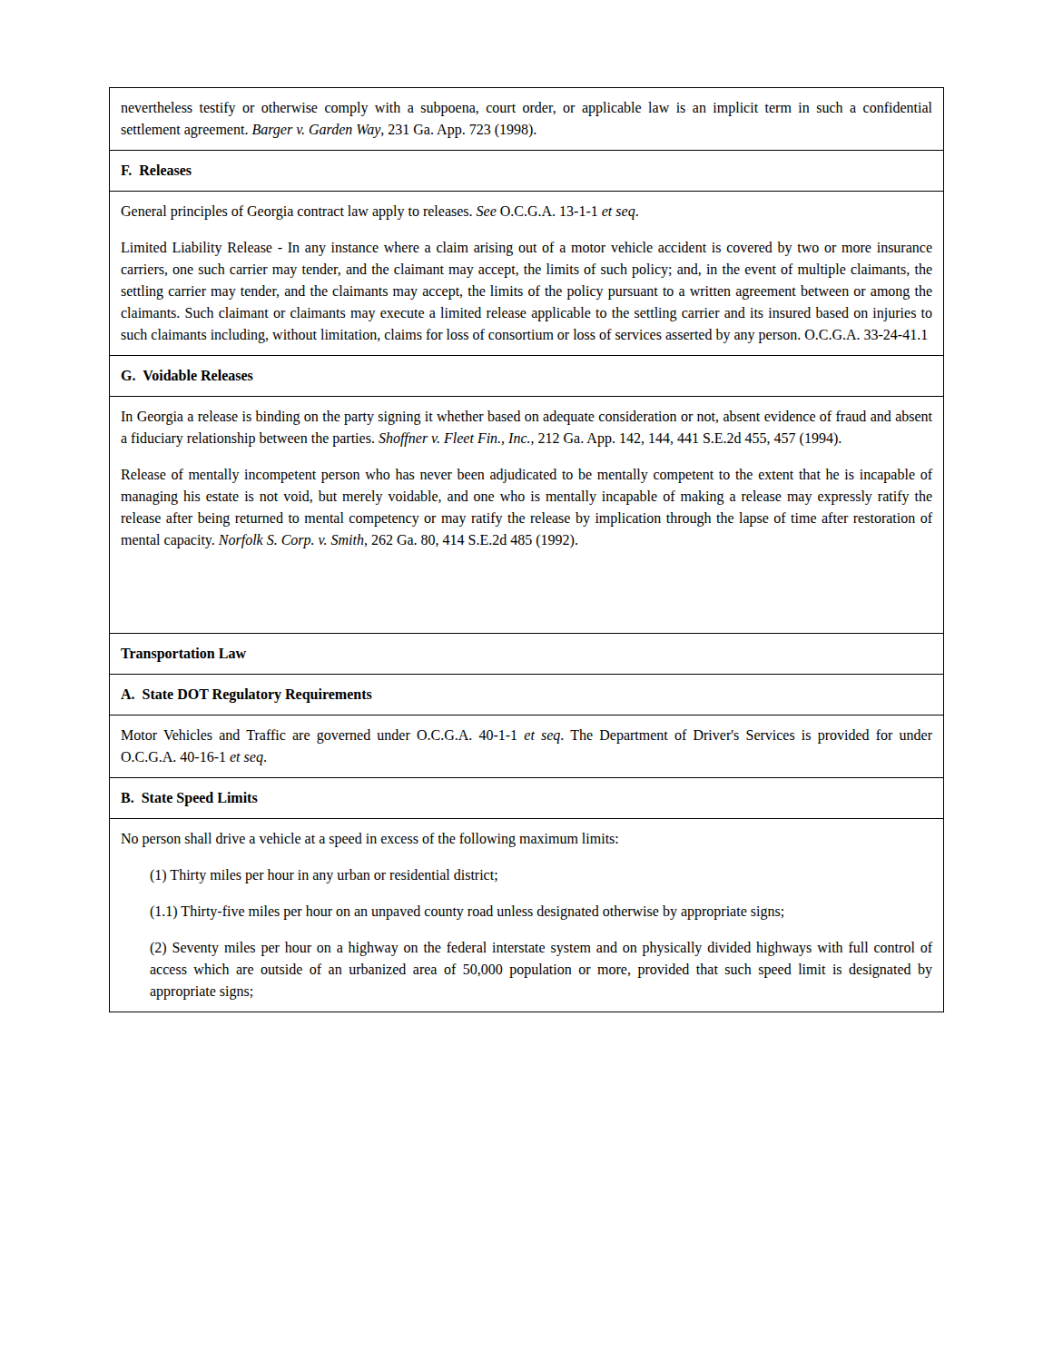| nevertheless testify or otherwise comply with a subpoena, court order, or applicable law is an implicit term in such a confidential settlement agreement. Barger v. Garden Way , 231 Ga. App. 723 (1998). |
| F. Releases |
| General principles of Georgia contract law apply to releases. See O.C.G.A. 13-1-1 et seq . Limited Liability Release - In any instance where a claim arising out of a motor vehicle accident is covered by two or more insurance carriers, one such carrier may tender, and the claimant may accept, the limits of such policy; and, in the event of multiple claimants, the settling carrier may tender, and the claimants may accept, the limits of the policy pursuant to a written agreement between or among the claimants. Such claimant or claimants may execute a limited release applicable to the settling carrier and its insured based on injuries to such claimants including, without limitation, claims for loss of consortium or loss of services asserted by any person. O.C.G.A. 33-24-41.1 |
| G. Voidable Releases |
| In Georgia a release is binding on the party signing it whether based on adequate consideration or not, absent evidence of fraud and absent a fiduciary relationship between the parties. Shoffner v. Fleet Fin., Inc. , 212 Ga. App. 142, 144, 441 S.E.2d 455, 457 (1994). Release of mentally incompetent person who has never been adjudicated to be mentally competent to the extent that he is incapable of managing his estate is not void, but merely voidable, and one who is mentally incapable of making a release may expressly ratify the release after being returned to mental competency or may ratify the release by implication through the lapse of time after restoration of mental capacity. Norfolk S. Corp. v. Smith , 262 Ga. 80, 414 S.E.2d 485 (1992). |
| Transportation Law |
| A. State DOT Regulatory Requirements |
| Motor Vehicles and Traffic are governed under O.C.G.A. 40-1-1 et seq . The Department of Driver's Services is provided for under O.C.G.A. 40-16-1 et seq . |
| B. State Speed Limits |
| No person shall drive a vehicle at a speed in excess of the following maximum limits: (1) Thirty miles per hour in any urban or residential district; (1.1) Thirty-five miles per hour on an unpaved county road unless designated otherwise by appropriate signs; (2) Seventy miles per hour on a highway on the federal interstate system and on physically divided highways with full control of access which are outside of an urbanized area of 50,000 population or more, provided that such speed limit is designated by appropriate signs; |